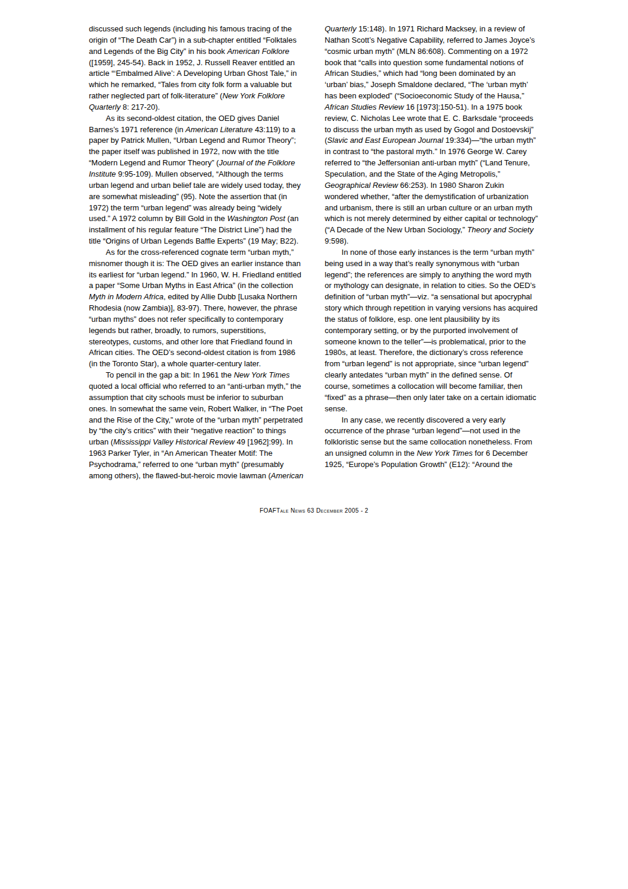discussed such legends (including his famous tracing of the origin of “The Death Car”) in a sub-chapter entitled “Folktales and Legends of the Big City” in his book American Folklore ([1959], 245-54). Back in 1952, J. Russell Reaver entitled an article “‘Embalmed Alive’: A Developing Urban Ghost Tale,” in which he remarked, “Tales from city folk form a valuable but rather neglected part of folk-literature” (New York Folklore Quarterly 8: 217-20).
As its second-oldest citation, the OED gives Daniel Barnes’s 1971 reference (in American Literature 43:119) to a paper by Patrick Mullen, “Urban Legend and Rumor Theory”; the paper itself was published in 1972, now with the title “Modern Legend and Rumor Theory” (Journal of the Folklore Institute 9:95-109). Mullen observed, “Although the terms urban legend and urban belief tale are widely used today, they are somewhat misleading” (95). Note the assertion that (in 1972) the term “urban legend” was already being “widely used.” A 1972 column by Bill Gold in the Washington Post (an installment of his regular feature “The District Line”) had the title “Origins of Urban Legends Baffle Experts” (19 May; B22).
As for the cross-referenced cognate term “urban myth,” misnomer though it is: The OED gives an earlier instance than its earliest for “urban legend.” In 1960, W. H. Friedland entitled a paper “Some Urban Myths in East Africa” (in the collection Myth in Modern Africa, edited by Allie Dubb [Lusaka Northern Rhodesia (now Zambia)], 83-97). There, however, the phrase “urban myths” does not refer specifically to contemporary legends but rather, broadly, to rumors, superstitions, stereotypes, customs, and other lore that Friedland found in African cities. The OED’s second-oldest citation is from 1986 (in the Toronto Star), a whole quarter-century later.
To pencil in the gap a bit: In 1961 the New York Times quoted a local official who referred to an “anti-urban myth,” the assumption that city schools must be inferior to suburban ones. In somewhat the same vein, Robert Walker, in “The Poet and the Rise of the City,” wrote of the “urban myth” perpetrated by “the city’s critics” with their “negative reaction” to things urban (Mississippi Valley Historical Review 49 [1962]:99). In 1963 Parker Tyler, in “An American Theater Motif: The Psychodrama,” referred to one “urban myth” (presumably among others), the flawed-but-heroic movie lawman (American Quarterly 15:148). In 1971 Richard Macksey, in a review of Nathan Scott’s Negative Capability, referred to James Joyce’s “cosmic urban myth” (MLN 86:608). Commenting on a 1972 book that “calls into question some fundamental notions of African Studies,” which had “long been dominated by an ‘urban’ bias,” Joseph Smaldone declared, “The ‘urban myth’ has been exploded” (“Socioeconomic Study of the Hausa,” African Studies Review 16 [1973]:150-51). In a 1975 book review, C. Nicholas Lee wrote that E. C. Barksdale “proceeds to discuss the urban myth as used by Gogol and Dostoevskij” (Slavic and East European Journal 19:334)—“the urban myth” in contrast to “the pastoral myth.” In 1976 George W. Carey referred to “the Jeffersonian anti-urban myth” (“Land Tenure, Speculation, and the State of the Aging Metropolis,” Geographical Review 66:253). In 1980 Sharon Zukin wondered whether, “after the demystification of urbanization and urbanism, there is still an urban culture or an urban myth which is not merely determined by either capital or technology” (“A Decade of the New Urban Sociology,” Theory and Society 9:598).
In none of those early instances is the term “urban myth” being used in a way that’s really synonymous with “urban legend”; the references are simply to anything the word myth or mythology can designate, in relation to cities. So the OED’s definition of “urban myth”—viz. “a sensational but apocryphal story which through repetition in varying versions has acquired the status of folklore, esp. one lent plausibility by its contemporary setting, or by the purported involvement of someone known to the teller”—is problematical, prior to the 1980s, at least. Therefore, the dictionary’s cross reference from “urban legend” is not appropriate, since “urban legend” clearly antedates “urban myth” in the defined sense. Of course, sometimes a collocation will become familiar, then “fixed” as a phrase—then only later take on a certain idiomatic sense.
In any case, we recently discovered a very early occurrence of the phrase “urban legend”—not used in the folkloristic sense but the same collocation nonetheless. From an unsigned column in the New York Times for 6 December 1925, “Europe’s Population Growth” (E12): “Around the
FOAFTale News 63 December 2005 - 2